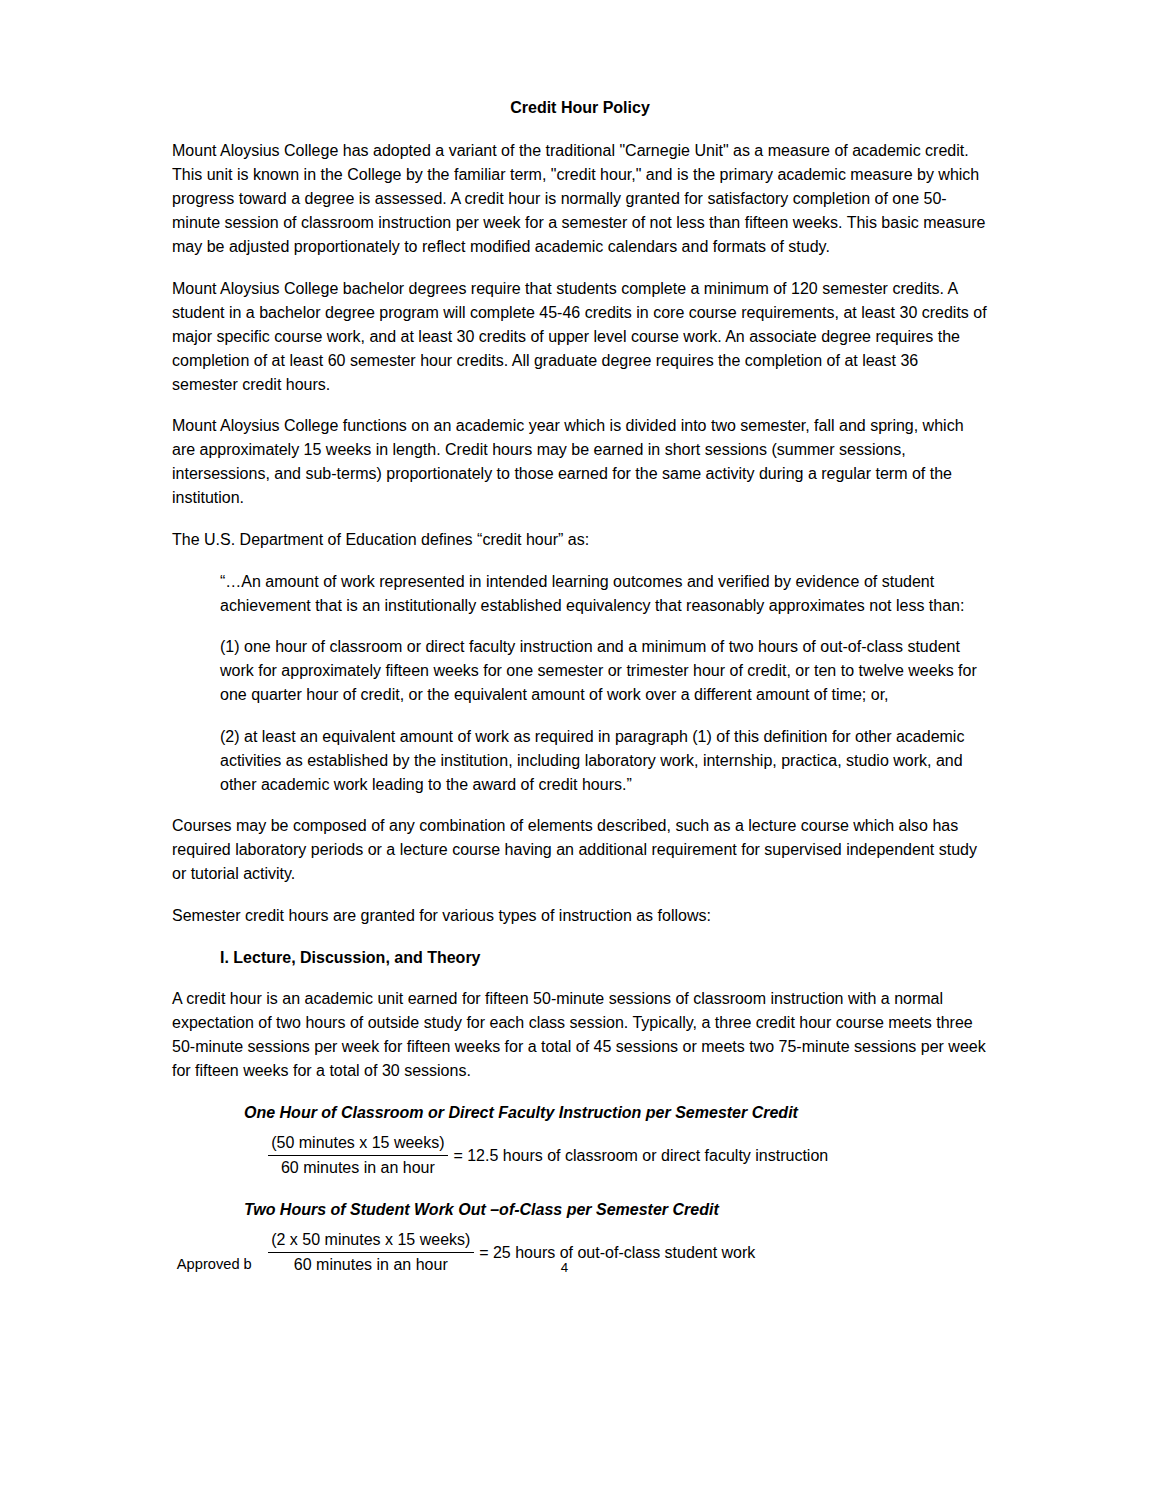Credit Hour Policy
Mount Aloysius College has adopted a variant of the traditional "Carnegie Unit" as a measure of academic credit. This unit is known in the College by the familiar term, "credit hour," and is the primary academic measure by which progress toward a degree is assessed. A credit hour is normally granted for satisfactory completion of one 50-minute session of classroom instruction per week for a semester of not less than fifteen weeks. This basic measure may be adjusted proportionately to reflect modified academic calendars and formats of study.
Mount Aloysius College bachelor degrees require that students complete a minimum of 120 semester credits. A student in a bachelor degree program will complete 45-46 credits in core course requirements, at least 30 credits of major specific course work, and at least 30 credits of upper level course work. An associate degree requires the completion of at least 60 semester hour credits. All graduate degree requires the completion of at least 36 semester credit hours.
Mount Aloysius College functions on an academic year which is divided into two semester, fall and spring, which are approximately 15 weeks in length. Credit hours may be earned in short sessions (summer sessions, intersessions, and sub-terms) proportionately to those earned for the same activity during a regular term of the institution.
The U.S. Department of Education defines “credit hour” as:
“…An amount of work represented in intended learning outcomes and verified by evidence of student achievement that is an institutionally established equivalency that reasonably approximates not less than:
(1) one hour of classroom or direct faculty instruction and a minimum of two hours of out-of-class student work for approximately fifteen weeks for one semester or trimester hour of credit, or ten to twelve weeks for one quarter hour of credit, or the equivalent amount of work over a different amount of time; or,
(2) at least an equivalent amount of work as required in paragraph (1) of this definition for other academic activities as established by the institution, including laboratory work, internship, practica, studio work, and other academic work leading to the award of credit hours.”
Courses may be composed of any combination of elements described, such as a lecture course which also has required laboratory periods or a lecture course having an additional requirement for supervised independent study or tutorial activity.
Semester credit hours are granted for various types of instruction as follows:
I. Lecture, Discussion, and Theory
A credit hour is an academic unit earned for fifteen 50-minute sessions of classroom instruction with a normal expectation of two hours of outside study for each class session. Typically, a three credit hour course meets three 50-minute sessions per week for fifteen weeks for a total of 45 sessions or meets two 75-minute sessions per week for fifteen weeks for a total of 30 sessions.
One Hour of Classroom or Direct Faculty Instruction per Semester Credit
(50 minutes x 15 weeks) 60 minutes in an hour = 12.5 hours of classroom or direct faculty instruction
Two Hours of Student Work Out –of-Class per Semester Credit
Approved b (2 x 50 minutes x 15 weeks) 60 minutes in an hour = 25 hours of out-of-class student work 4